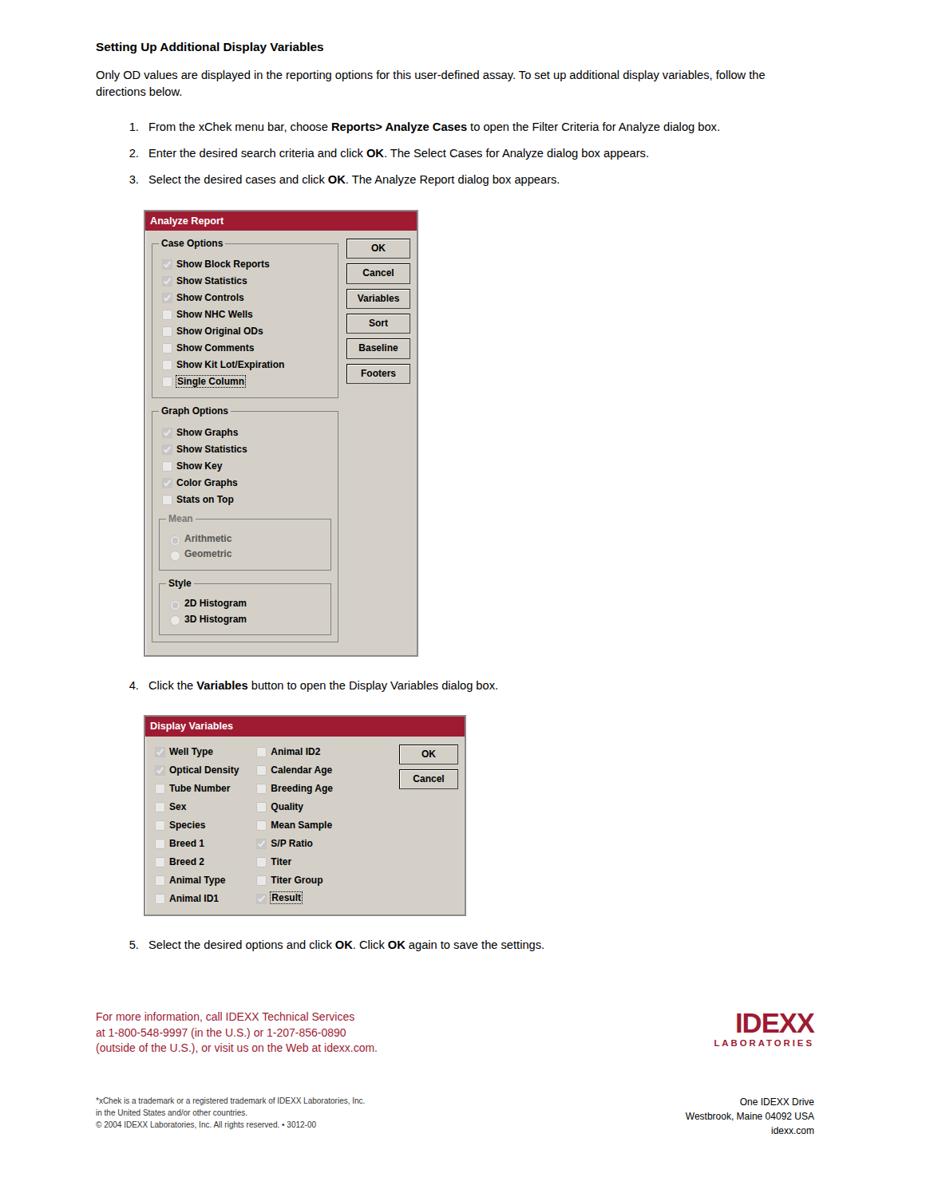Setting Up Additional Display Variables
Only OD values are displayed in the reporting options for this user-defined assay. To set up additional display variables, follow the directions below.
From the xChek menu bar, choose Reports> Analyze Cases to open the Filter Criteria for Analyze dialog box.
Enter the desired search criteria and click OK. The Select Cases for Analyze dialog box appears.
Select the desired cases and click OK. The Analyze Report dialog box appears.
Analyze Report
Case Options Show Block Reports Show Statistics Show Controls Show NHC Wells Show Original ODs Show Comments Show Kit Lot/Expiration Single Column Graph Options Show Graphs Show Statistics Show Key Color Graphs Stats on Top Mean Arithmetic Geometric Style 2D Histogram 3D Histogram
OK
Cancel
Variables
Sort
Baseline
Footers
Click the Variables button to open the Display Variables dialog box.
Display Variables
Well Type Optical Density Tube Number Sex Species Breed 1 Breed 2 Animal Type Animal ID1
Animal ID2 Calendar Age Breeding Age Quality Mean Sample S/P Ratio Titer Titer Group Result
OK
Cancel
Select the desired options and click OK. Click OK again to save the settings.
For more information, call IDEXX Technical Services
at 1-800-548-9997 (in the U.S.) or 1-207-856-0890
(outside of the U.S.), or visit us on the Web at idexx.com.
IDEXX
LABORATORIES
*xChek is a trademark or a registered trademark of IDEXX Laboratories, Inc.
in the United States and/or other countries.
© 2004 IDEXX Laboratories, Inc. All rights reserved. • 3012-00
One IDEXX Drive Westbrook, Maine 04092 USA idexx.com